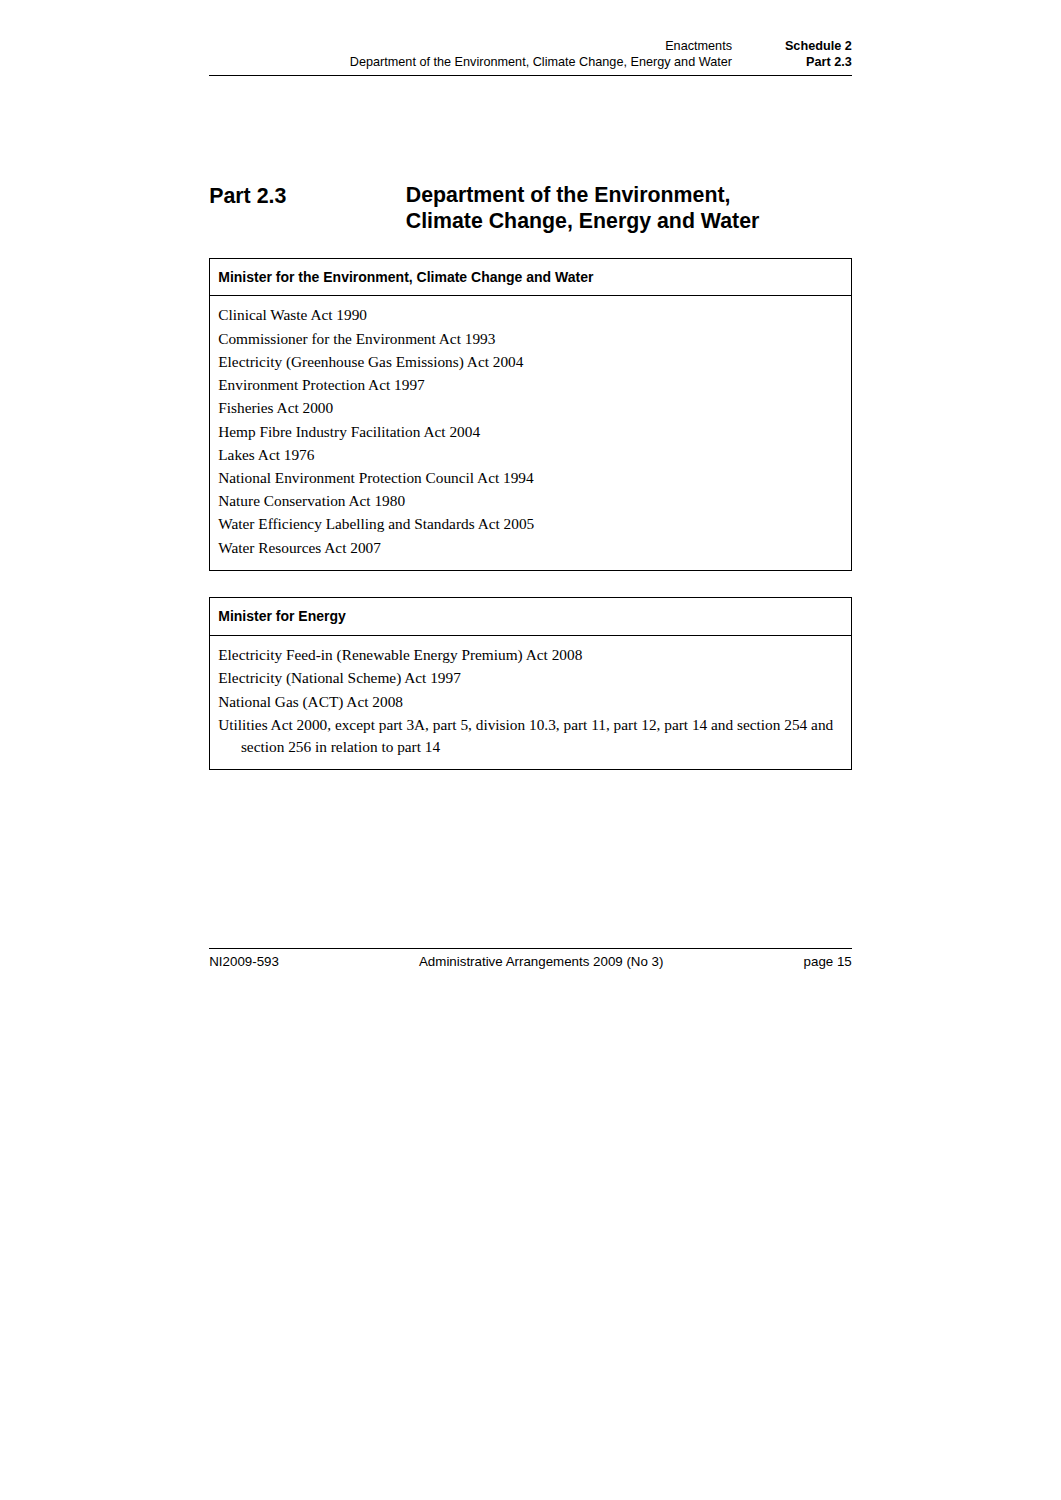Enactments
Department of the Environment, Climate Change, Energy and Water
Schedule 2
Part 2.3
Part 2.3
Department of the Environment, Climate Change, Energy and Water
| Minister for the Environment, Climate Change and Water |
| --- |
| Clinical Waste Act 1990 Commissioner for the Environment Act 1993 Electricity (Greenhouse Gas Emissions) Act 2004 Environment Protection Act 1997 Fisheries Act 2000 Hemp Fibre Industry Facilitation Act 2004 Lakes Act 1976 National Environment Protection Council Act 1994 Nature Conservation Act 1980 Water Efficiency Labelling and Standards Act 2005 Water Resources Act 2007 |
| Minister for Energy |
| --- |
| Electricity Feed-in (Renewable Energy Premium) Act 2008 Electricity (National Scheme) Act 1997 National Gas (ACT) Act 2008 Utilities Act 2000, except part 3A, part 5, division 10.3, part 11, part 12, part 14 and section 254 and section 256 in relation to part 14 |
NI2009-593
Administrative Arrangements 2009 (No 3)
page 15